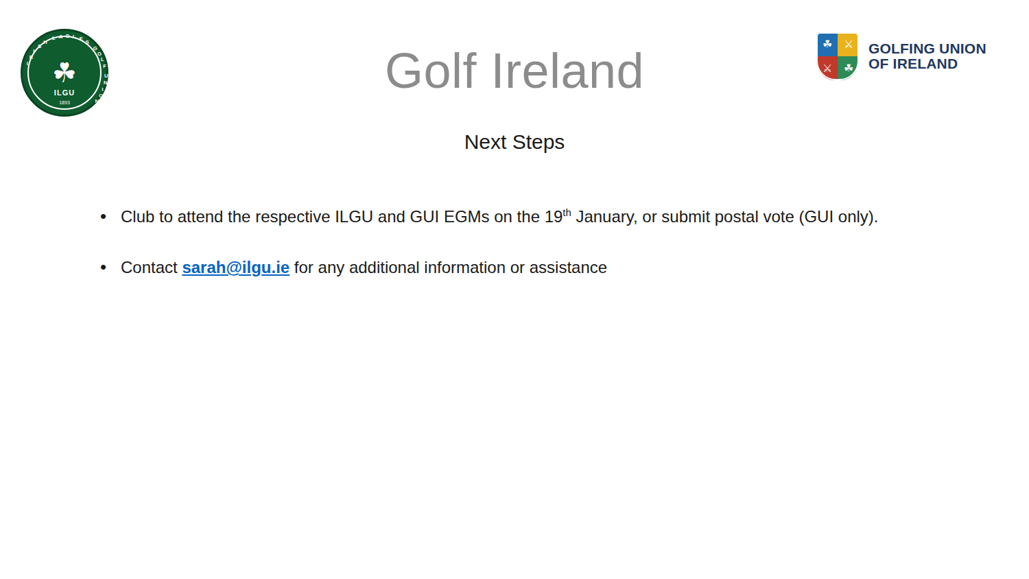I R I S H L A D I E S G O L F U N I O N
☘
ILGU
1893
☘
⚔
⚔
☘
Golfing Union
of Ireland
Golf Ireland
Next Steps
Club to attend the respective ILGU and GUI EGMs on the 19th January, or submit postal vote (GUI only).
Contact sarah@ilgu.ie for any additional information or assistance